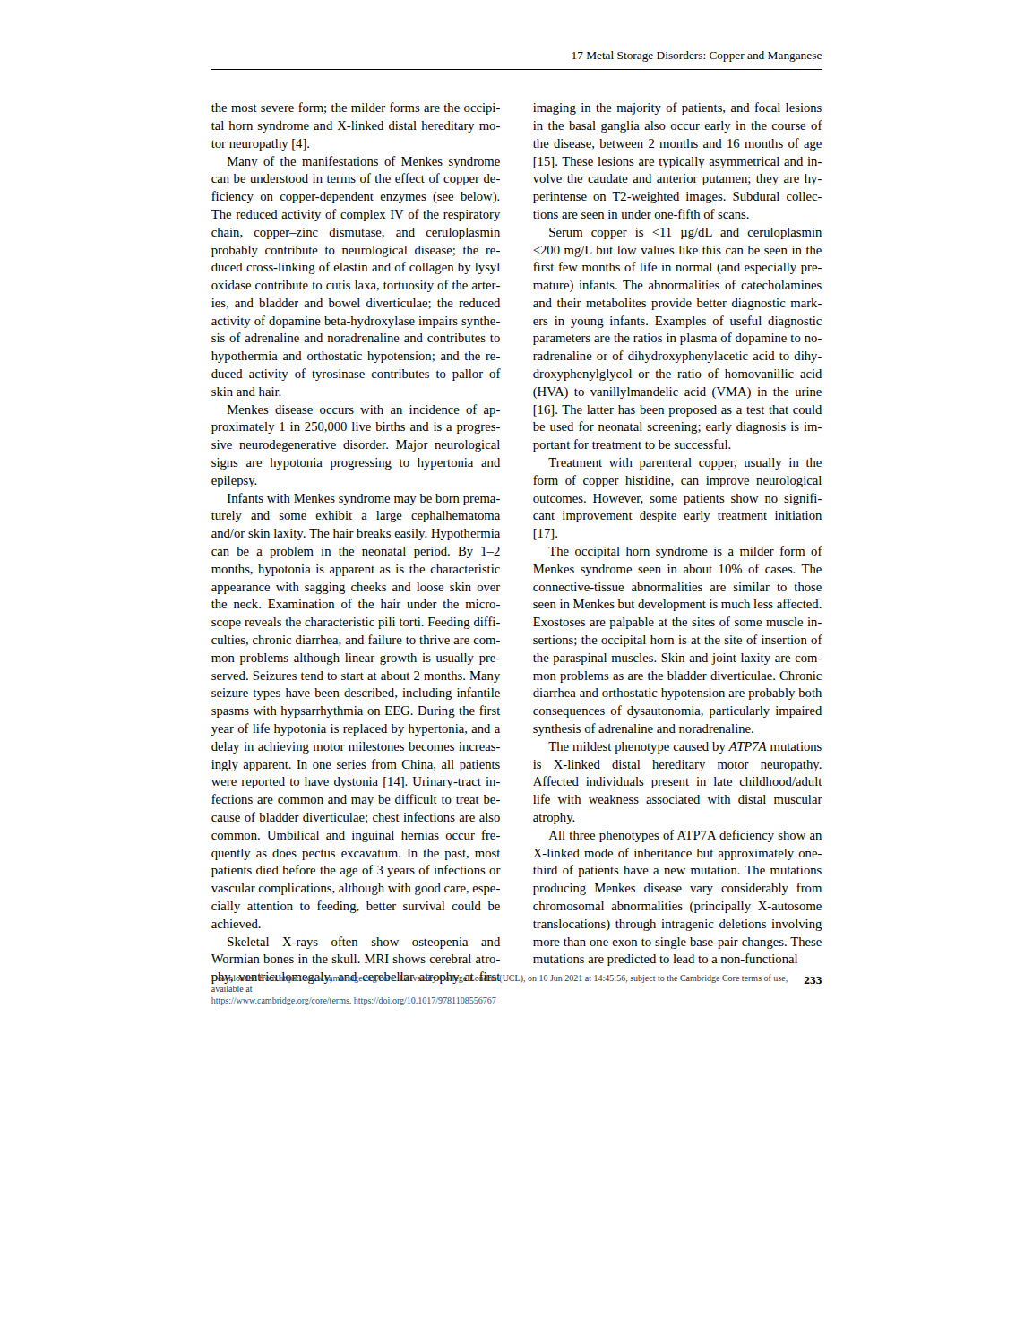17 Metal Storage Disorders: Copper and Manganese
the most severe form; the milder forms are the occipital horn syndrome and X-linked distal hereditary motor neuropathy [4].
Many of the manifestations of Menkes syndrome can be understood in terms of the effect of copper deficiency on copper-dependent enzymes (see below). The reduced activity of complex IV of the respiratory chain, copper–zinc dismutase, and ceruloplasmin probably contribute to neurological disease; the reduced cross-linking of elastin and of collagen by lysyl oxidase contribute to cutis laxa, tortuosity of the arteries, and bladder and bowel diverticulae; the reduced activity of dopamine beta-hydroxylase impairs synthesis of adrenaline and noradrenaline and contributes to hypothermia and orthostatic hypotension; and the reduced activity of tyrosinase contributes to pallor of skin and hair.
Menkes disease occurs with an incidence of approximately 1 in 250,000 live births and is a progressive neurodegenerative disorder. Major neurological signs are hypotonia progressing to hypertonia and epilepsy.
Infants with Menkes syndrome may be born prematurely and some exhibit a large cephalhematoma and/or skin laxity. The hair breaks easily. Hypothermia can be a problem in the neonatal period. By 1–2 months, hypotonia is apparent as is the characteristic appearance with sagging cheeks and loose skin over the neck. Examination of the hair under the microscope reveals the characteristic pili torti. Feeding difficulties, chronic diarrhea, and failure to thrive are common problems although linear growth is usually preserved. Seizures tend to start at about 2 months. Many seizure types have been described, including infantile spasms with hypsarrhythmia on EEG. During the first year of life hypotonia is replaced by hypertonia, and a delay in achieving motor milestones becomes increasingly apparent. In one series from China, all patients were reported to have dystonia [14]. Urinary-tract infections are common and may be difficult to treat because of bladder diverticulae; chest infections are also common. Umbilical and inguinal hernias occur frequently as does pectus excavatum. In the past, most patients died before the age of 3 years of infections or vascular complications, although with good care, especially attention to feeding, better survival could be achieved.
Skeletal X-rays often show osteopenia and Wormian bones in the skull. MRI shows cerebral atrophy, ventriculomegaly, and cerebellar atrophy at first imaging in the majority of patients, and focal lesions in the basal ganglia also occur early in the course of the disease, between 2 months and 16 months of age [15]. These lesions are typically asymmetrical and involve the caudate and anterior putamen; they are hyperintense on T2-weighted images. Subdural collections are seen in under one-fifth of scans.
Serum copper is <11 µg/dL and ceruloplasmin <200 mg/L but low values like this can be seen in the first few months of life in normal (and especially premature) infants. The abnormalities of catecholamines and their metabolites provide better diagnostic markers in young infants. Examples of useful diagnostic parameters are the ratios in plasma of dopamine to noradrenaline or of dihydroxyphenylacetic acid to dihydroxyphenylglycol or the ratio of homovanillic acid (HVA) to vanillylmandelic acid (VMA) in the urine [16]. The latter has been proposed as a test that could be used for neonatal screening; early diagnosis is important for treatment to be successful.
Treatment with parenteral copper, usually in the form of copper histidine, can improve neurological outcomes. However, some patients show no significant improvement despite early treatment initiation [17].
The occipital horn syndrome is a milder form of Menkes syndrome seen in about 10% of cases. The connective-tissue abnormalities are similar to those seen in Menkes but development is much less affected. Exostoses are palpable at the sites of some muscle insertions; the occipital horn is at the site of insertion of the paraspinal muscles. Skin and joint laxity are common problems as are the bladder diverticulae. Chronic diarrhea and orthostatic hypotension are probably both consequences of dysautonomia, particularly impaired synthesis of adrenaline and noradrenaline.
The mildest phenotype caused by ATP7A mutations is X-linked distal hereditary motor neuropathy. Affected individuals present in late childhood/adult life with weakness associated with distal muscular atrophy.
All three phenotypes of ATP7A deficiency show an X-linked mode of inheritance but approximately one-third of patients have a new mutation. The mutations producing Menkes disease vary considerably from chromosomal abnormalities (principally X-autosome translocations) through intragenic deletions involving more than one exon to single base-pair changes. These mutations are predicted to lead to a non-functional
233 Downloaded from https://www.cambridge.org/core. University College London (UCL), on 10 Jun 2021 at 14:45:56, subject to the Cambridge Core terms of use, available at
https://www.cambridge.org/core/terms. https://doi.org/10.1017/9781108556767